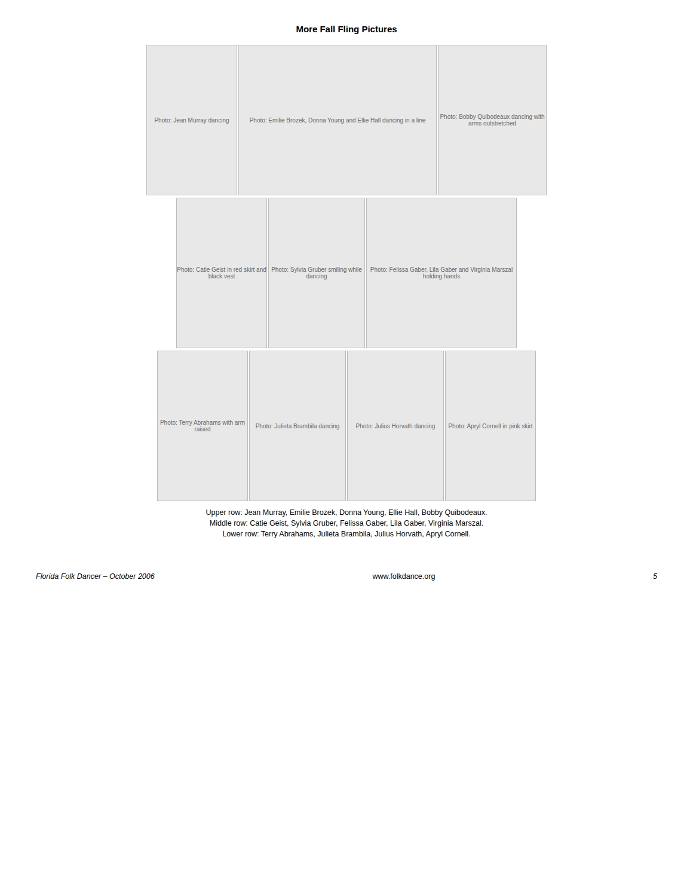More Fall Fling Pictures
Photo: Jean Murray dancing
Photo: Emilie Brozek, Donna Young and Ellie Hall dancing in a line
Photo: Bobby Quibodeaux dancing with arms outstretched
Photo: Catie Geist in red skirt and black vest
Photo: Sylvia Gruber smiling while dancing
Photo: Felissa Gaber, Lila Gaber and Virginia Marszal holding hands
Photo: Terry Abrahams with arm raised
Photo: Julieta Brambila dancing
Photo: Julius Horvath dancing
Photo: Apryl Cornell in pink skirt
Upper row: Jean Murray, Emilie Brozek, Donna Young, Ellie Hall, Bobby Quibodeaux.
Middle row: Catie Geist, Sylvia Gruber, Felissa Gaber, Lila Gaber, Virginia Marszal.
Lower row: Terry Abrahams, Julieta Brambila, Julius Horvath, Apryl Cornell.
Florida Folk Dancer – October 2006 www.folkdance.org 5